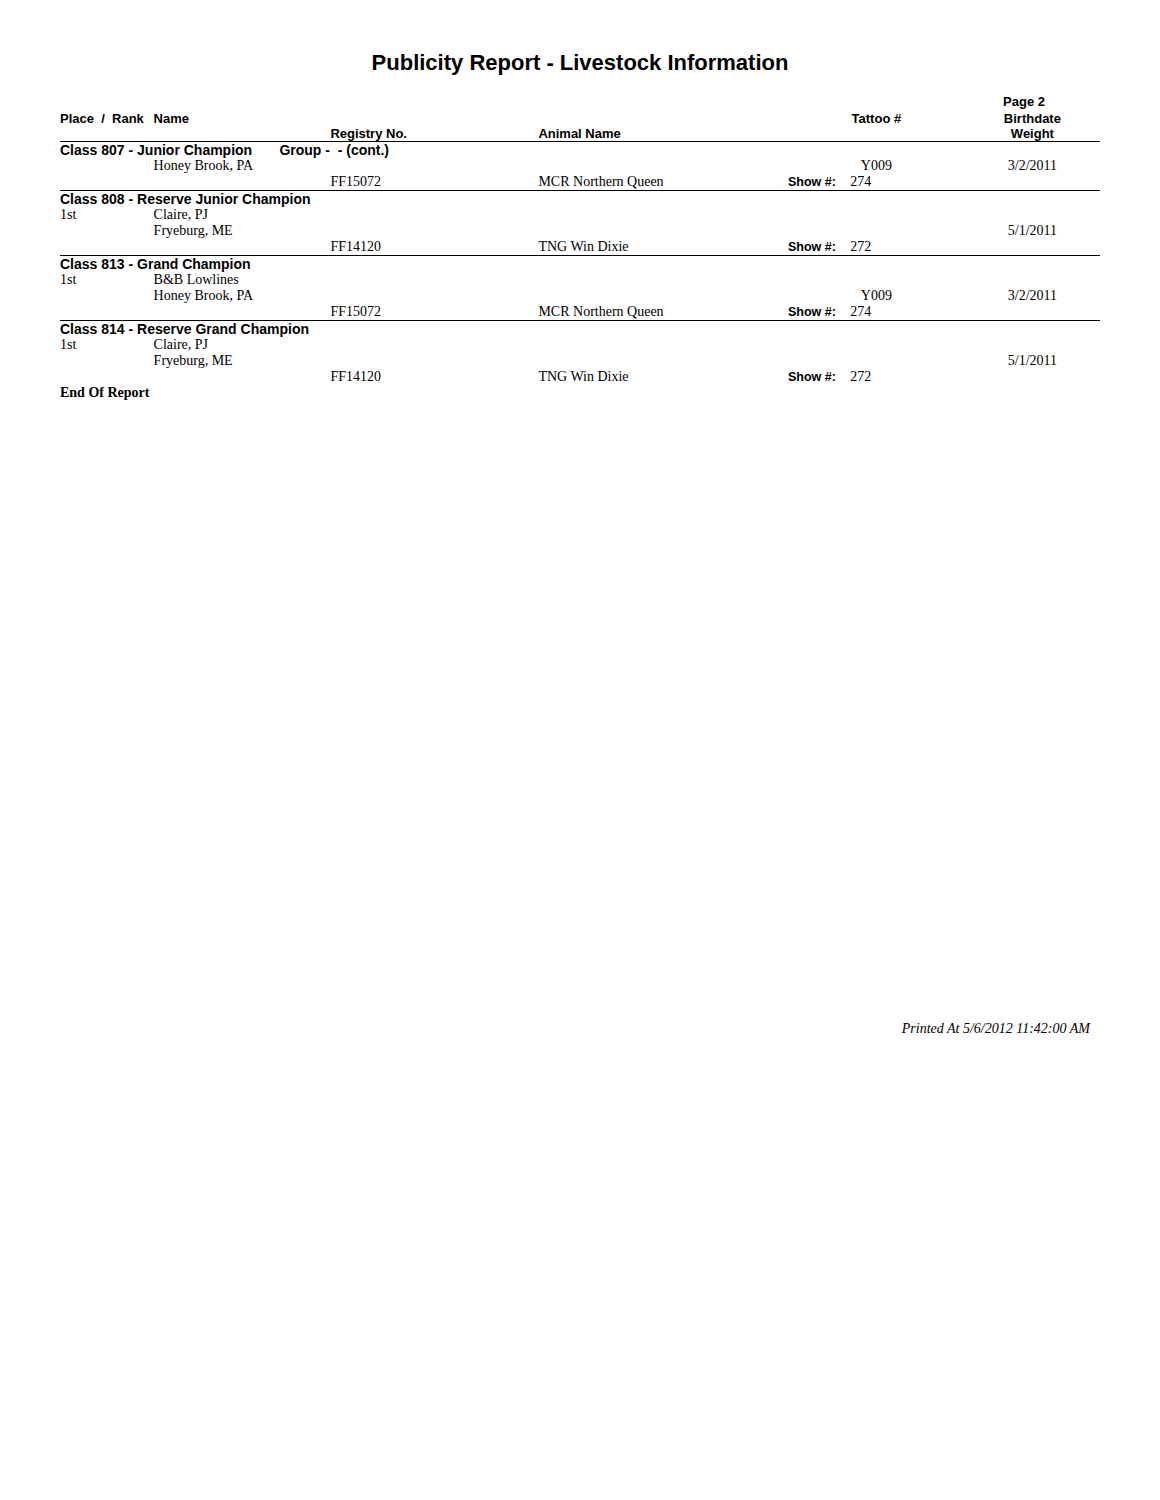Publicity Report - Livestock Information
Page 2
| Place / Rank | Name | | | Tattoo # | Birthdate |
| | | Registry No. | Animal Name | | Weight |
| Class 807 - Junior Champion Group - - (cont.) |
| | Honey Brook, PA | | Y009 | 3/2/2011 |
| | | FF15072 | MCR Northern Queen | Show #: 274 | |
| Class 808 - Reserve Junior Champion |
| 1st | Claire, PJ | | | |
| | Fryeburg, ME | | | 5/1/2011 |
| | | FF14120 | TNG Win Dixie | Show #: 272 | |
| Class 813 - Grand Champion |
| 1st | B&B Lowlines | | | |
| | Honey Brook, PA | | Y009 | 3/2/2011 |
| | | FF15072 | MCR Northern Queen | Show #: 274 | |
| Class 814 - Reserve Grand Champion |
| 1st | Claire, PJ | | | |
| | Fryeburg, ME | | | 5/1/2011 |
| | | FF14120 | TNG Win Dixie | Show #: 272 | |
| End Of Report |
Printed At 5/6/2012 11:42:00 AM